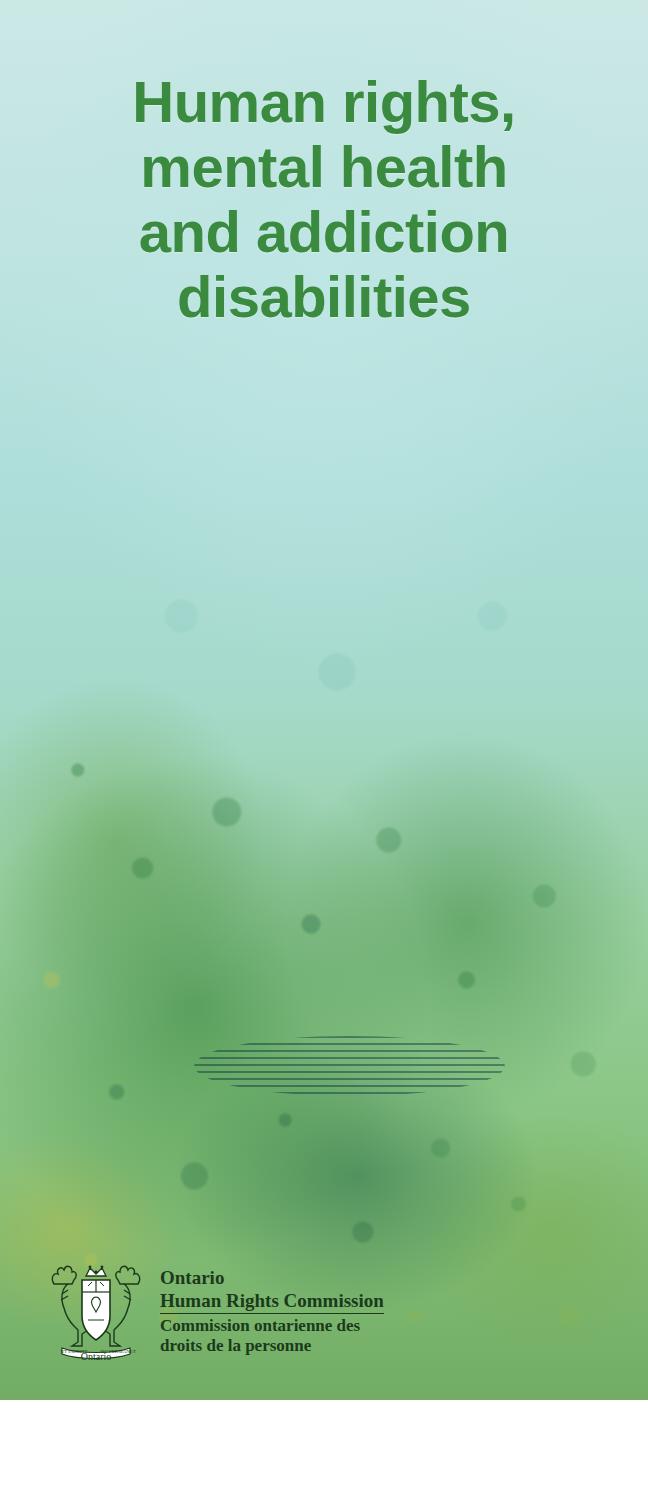Human rights,
mental health
and addiction
disabilities
UT INCEPIT SIC PERMANET
Ontario
Ontario
Human Rights Commission
Commission ontarienne des
droits de la personne